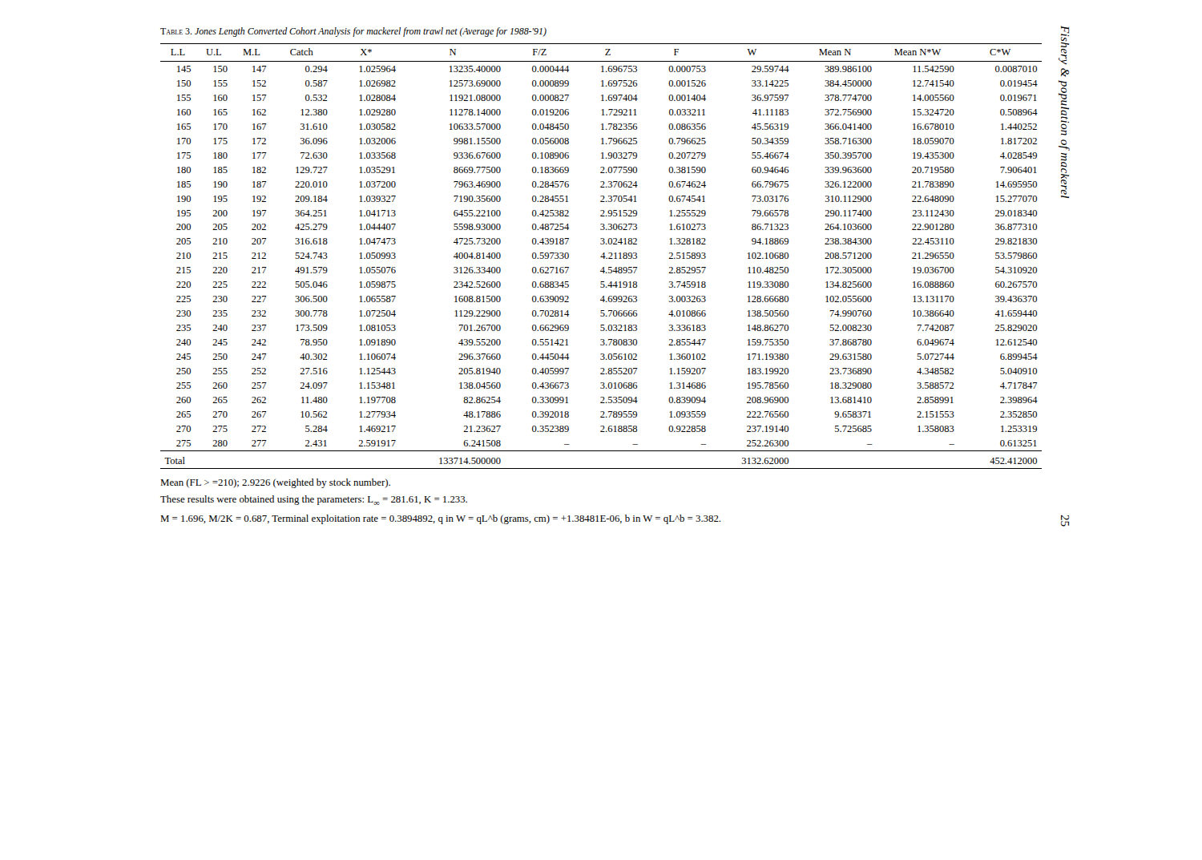Fishery & population of mackerel
25
Table 3. Jones Length Converted Cohort Analysis for mackerel from trawl net (Average for 1988-'91)
| L.L | U.L | M.L | Catch | X* | N | F/Z | Z | F | W | Mean N | Mean N*W | C*W |
| --- | --- | --- | --- | --- | --- | --- | --- | --- | --- | --- | --- | --- |
| 145 | 150 | 147 | 0.294 | 1.025964 | 13235.40000 | 0.000444 | 1.696753 | 0.000753 | 29.59744 | 389.986100 | 11.542590 | 0.0087010 |
| 150 | 155 | 152 | 0.587 | 1.026982 | 12573.69000 | 0.000899 | 1.697526 | 0.001526 | 33.14225 | 384.450000 | 12.741540 | 0.019454 |
| 155 | 160 | 157 | 0.532 | 1.028084 | 11921.08000 | 0.000827 | 1.697404 | 0.001404 | 36.97597 | 378.774700 | 14.005560 | 0.019671 |
| 160 | 165 | 162 | 12.380 | 1.029280 | 11278.14000 | 0.019206 | 1.729211 | 0.033211 | 41.11183 | 372.756900 | 15.324720 | 0.508964 |
| 165 | 170 | 167 | 31.610 | 1.030582 | 10633.57000 | 0.048450 | 1.782356 | 0.086356 | 45.56319 | 366.041400 | 16.678010 | 1.440252 |
| 170 | 175 | 172 | 36.096 | 1.032006 | 9981.15500 | 0.056008 | 1.796625 | 0.796625 | 50.34359 | 358.716300 | 18.059070 | 1.817202 |
| 175 | 180 | 177 | 72.630 | 1.033568 | 9336.67600 | 0.108906 | 1.903279 | 0.207279 | 55.46674 | 350.395700 | 19.435300 | 4.028549 |
| 180 | 185 | 182 | 129.727 | 1.035291 | 8669.77500 | 0.183669 | 2.077590 | 0.381590 | 60.94646 | 339.963600 | 20.719580 | 7.906401 |
| 185 | 190 | 187 | 220.010 | 1.037200 | 7963.46900 | 0.284576 | 2.370624 | 0.674624 | 66.79675 | 326.122000 | 21.783890 | 14.695950 |
| 190 | 195 | 192 | 209.184 | 1.039327 | 7190.35600 | 0.284551 | 2.370541 | 0.674541 | 73.03176 | 310.112900 | 22.648090 | 15.277070 |
| 195 | 200 | 197 | 364.251 | 1.041713 | 6455.22100 | 0.425382 | 2.951529 | 1.255529 | 79.66578 | 290.117400 | 23.112430 | 29.018340 |
| 200 | 205 | 202 | 425.279 | 1.044407 | 5598.93000 | 0.487254 | 3.306273 | 1.610273 | 86.71323 | 264.103600 | 22.901280 | 36.877310 |
| 205 | 210 | 207 | 316.618 | 1.047473 | 4725.73200 | 0.439187 | 3.024182 | 1.328182 | 94.18869 | 238.384300 | 22.453110 | 29.821830 |
| 210 | 215 | 212 | 524.743 | 1.050993 | 4004.81400 | 0.597330 | 4.211893 | 2.515893 | 102.10680 | 208.571200 | 21.296550 | 53.579860 |
| 215 | 220 | 217 | 491.579 | 1.055076 | 3126.33400 | 0.627167 | 4.548957 | 2.852957 | 110.48250 | 172.305000 | 19.036700 | 54.310920 |
| 220 | 225 | 222 | 505.046 | 1.059875 | 2342.52600 | 0.688345 | 5.441918 | 3.745918 | 119.33080 | 134.825600 | 16.088860 | 60.267570 |
| 225 | 230 | 227 | 306.500 | 1.065587 | 1608.81500 | 0.639092 | 4.699263 | 3.003263 | 128.66680 | 102.055600 | 13.131170 | 39.436370 |
| 230 | 235 | 232 | 300.778 | 1.072504 | 1129.22900 | 0.702814 | 5.706666 | 4.010866 | 138.50560 | 74.990760 | 10.386640 | 41.659440 |
| 235 | 240 | 237 | 173.509 | 1.081053 | 701.26700 | 0.662969 | 5.032183 | 3.336183 | 148.86270 | 52.008230 | 7.742087 | 25.829020 |
| 240 | 245 | 242 | 78.950 | 1.091890 | 439.55200 | 0.551421 | 3.780830 | 2.855447 | 159.75350 | 37.868780 | 6.049674 | 12.612540 |
| 245 | 250 | 247 | 40.302 | 1.106074 | 296.37660 | 0.445044 | 3.056102 | 1.360102 | 171.19380 | 29.631580 | 5.072744 | 6.899454 |
| 250 | 255 | 252 | 27.516 | 1.125443 | 205.81940 | 0.405997 | 2.855207 | 1.159207 | 183.19920 | 23.736890 | 4.348582 | 5.040910 |
| 255 | 260 | 257 | 24.097 | 1.153481 | 138.04560 | 0.436673 | 3.010686 | 1.314686 | 195.78560 | 18.329080 | 3.588572 | 4.717847 |
| 260 | 265 | 262 | 11.480 | 1.197708 | 82.86254 | 0.330991 | 2.535094 | 0.839094 | 208.96900 | 13.681410 | 2.858991 | 2.398964 |
| 265 | 270 | 267 | 10.562 | 1.277934 | 48.17886 | 0.392018 | 2.789559 | 1.093559 | 222.76560 | 9.658371 | 2.151553 | 2.352850 |
| 270 | 275 | 272 | 5.284 | 1.469217 | 21.23627 | 0.352389 | 2.618858 | 0.922858 | 237.19140 | 5.725685 | 1.358083 | 1.253319 |
| 275 | 280 | 277 | 2.431 | 2.591917 | 6.241508 | – | – | – | 252.26300 | – | – | 0.613251 |
| Total | 133714.500000 | | | | 3132.62000 | | | 452.412000 |
Mean (FL > =210); 2.9226 (weighted by stock number).
These results were obtained using the parameters: L∞ = 281.61, K = 1.233.
M = 1.696, M/2K = 0.687, Terminal exploitation rate = 0.3894892, q in W = qL^b (grams, cm) = +1.38481E-06, b in W = qL^b = 3.382.